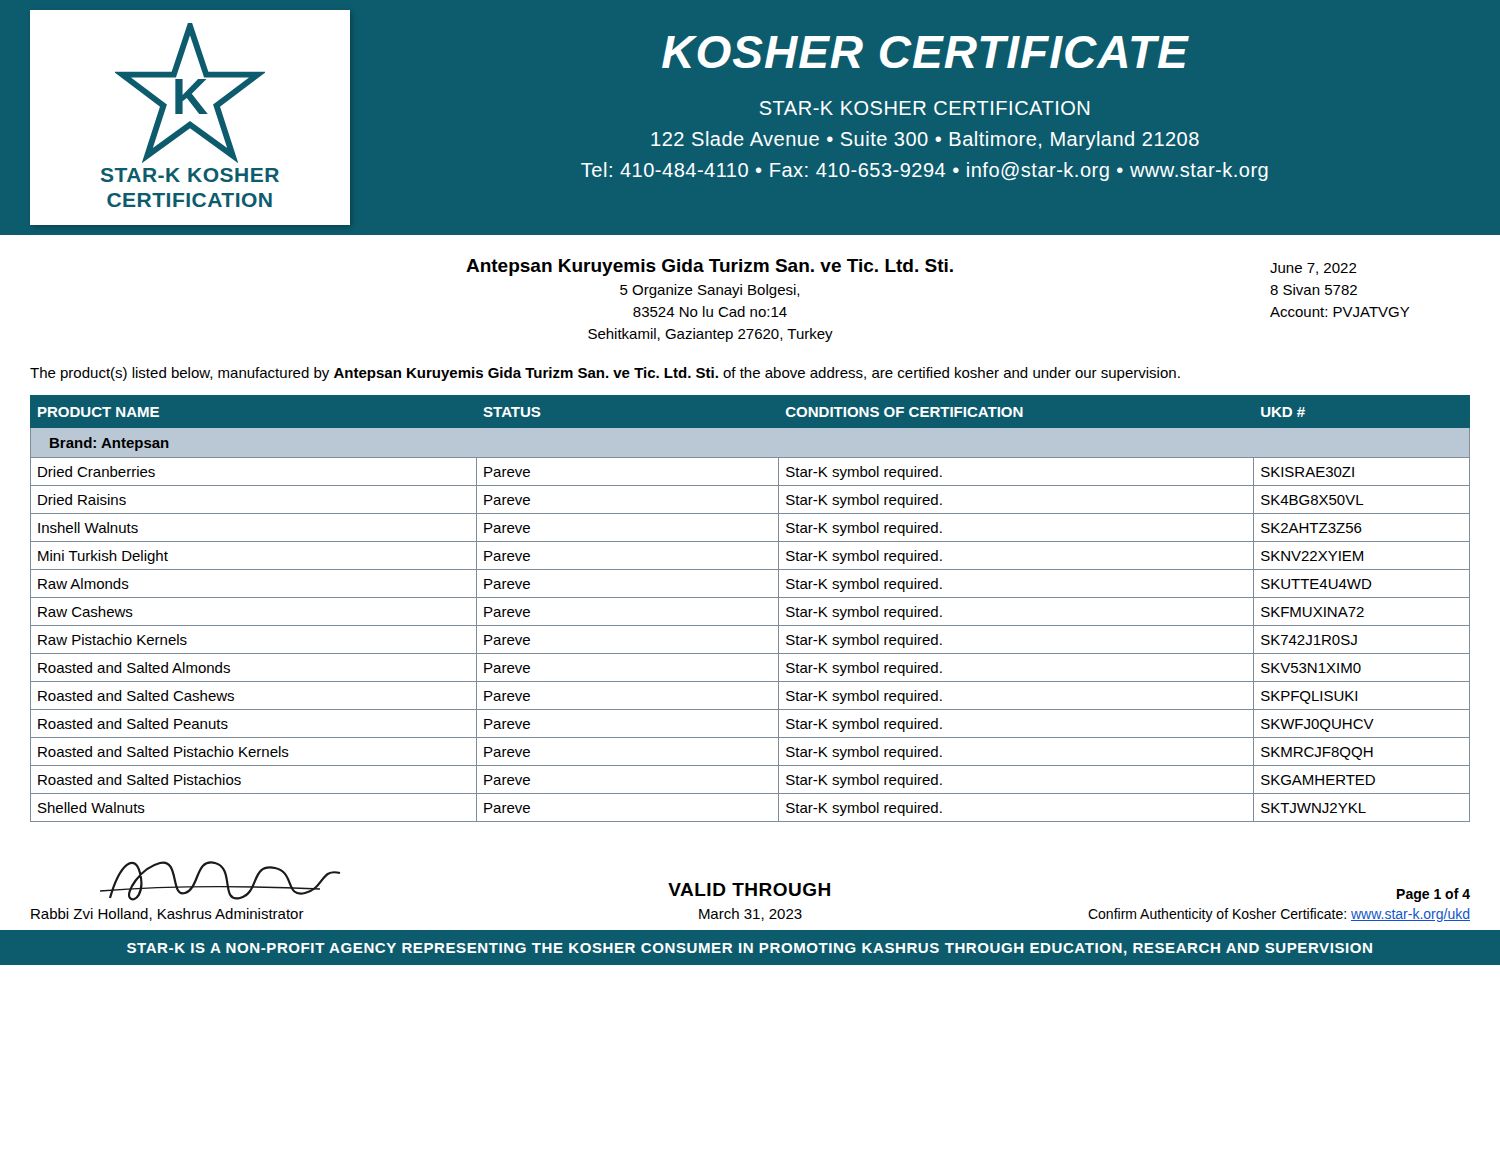K
STAR-K KOSHER
CERTIFICATION
KOSHER CERTIFICATE
STAR-K KOSHER CERTIFICATION
122 Slade Avenue • Suite 300 • Baltimore, Maryland 21208
Tel: 410-484-4110 • Fax: 410-653-9294 • info@star-k.org • www.star-k.org
Antepsan Kuruyemis Gida Turizm San. ve Tic. Ltd. Sti.
5 Organize Sanayi Bolgesi,
83524 No lu Cad no:14
Sehitkamil, Gaziantep 27620, Turkey
June 7, 2022
8 Sivan 5782
Account: PVJATVGY
The product(s) listed below, manufactured by Antepsan Kuruyemis Gida Turizm San. ve Tic. Ltd. Sti. of the above address, are certified kosher and under our supervision.
| PRODUCT NAME | STATUS | CONDITIONS OF CERTIFICATION | UKD # |
| --- | --- | --- | --- |
| Brand: Antepsan |
| Dried Cranberries | Pareve | Star-K symbol required. | SKISRAE30ZI |
| Dried Raisins | Pareve | Star-K symbol required. | SK4BG8X50VL |
| Inshell Walnuts | Pareve | Star-K symbol required. | SK2AHTZ3Z56 |
| Mini Turkish Delight | Pareve | Star-K symbol required. | SKNV22XYIEM |
| Raw Almonds | Pareve | Star-K symbol required. | SKUTTE4U4WD |
| Raw Cashews | Pareve | Star-K symbol required. | SKFMUXINA72 |
| Raw Pistachio Kernels | Pareve | Star-K symbol required. | SK742J1R0SJ |
| Roasted and Salted Almonds | Pareve | Star-K symbol required. | SKV53N1XIM0 |
| Roasted and Salted Cashews | Pareve | Star-K symbol required. | SKPFQLISUKI |
| Roasted and Salted Peanuts | Pareve | Star-K symbol required. | SKWFJ0QUHCV |
| Roasted and Salted Pistachio Kernels | Pareve | Star-K symbol required. | SKMRCJF8QQH |
| Roasted and Salted Pistachios | Pareve | Star-K symbol required. | SKGAMHERTED |
| Shelled Walnuts | Pareve | Star-K symbol required. | SKTJWNJ2YKL |
Rabbi Zvi Holland, Kashrus Administrator
VALID THROUGH
March 31, 2023
Page 1 of 4
Confirm Authenticity of Kosher Certificate: www.star-k.org/ukd
STAR-K IS A NON-PROFIT AGENCY REPRESENTING THE KOSHER CONSUMER IN PROMOTING KASHRUS THROUGH EDUCATION, RESEARCH AND SUPERVISION